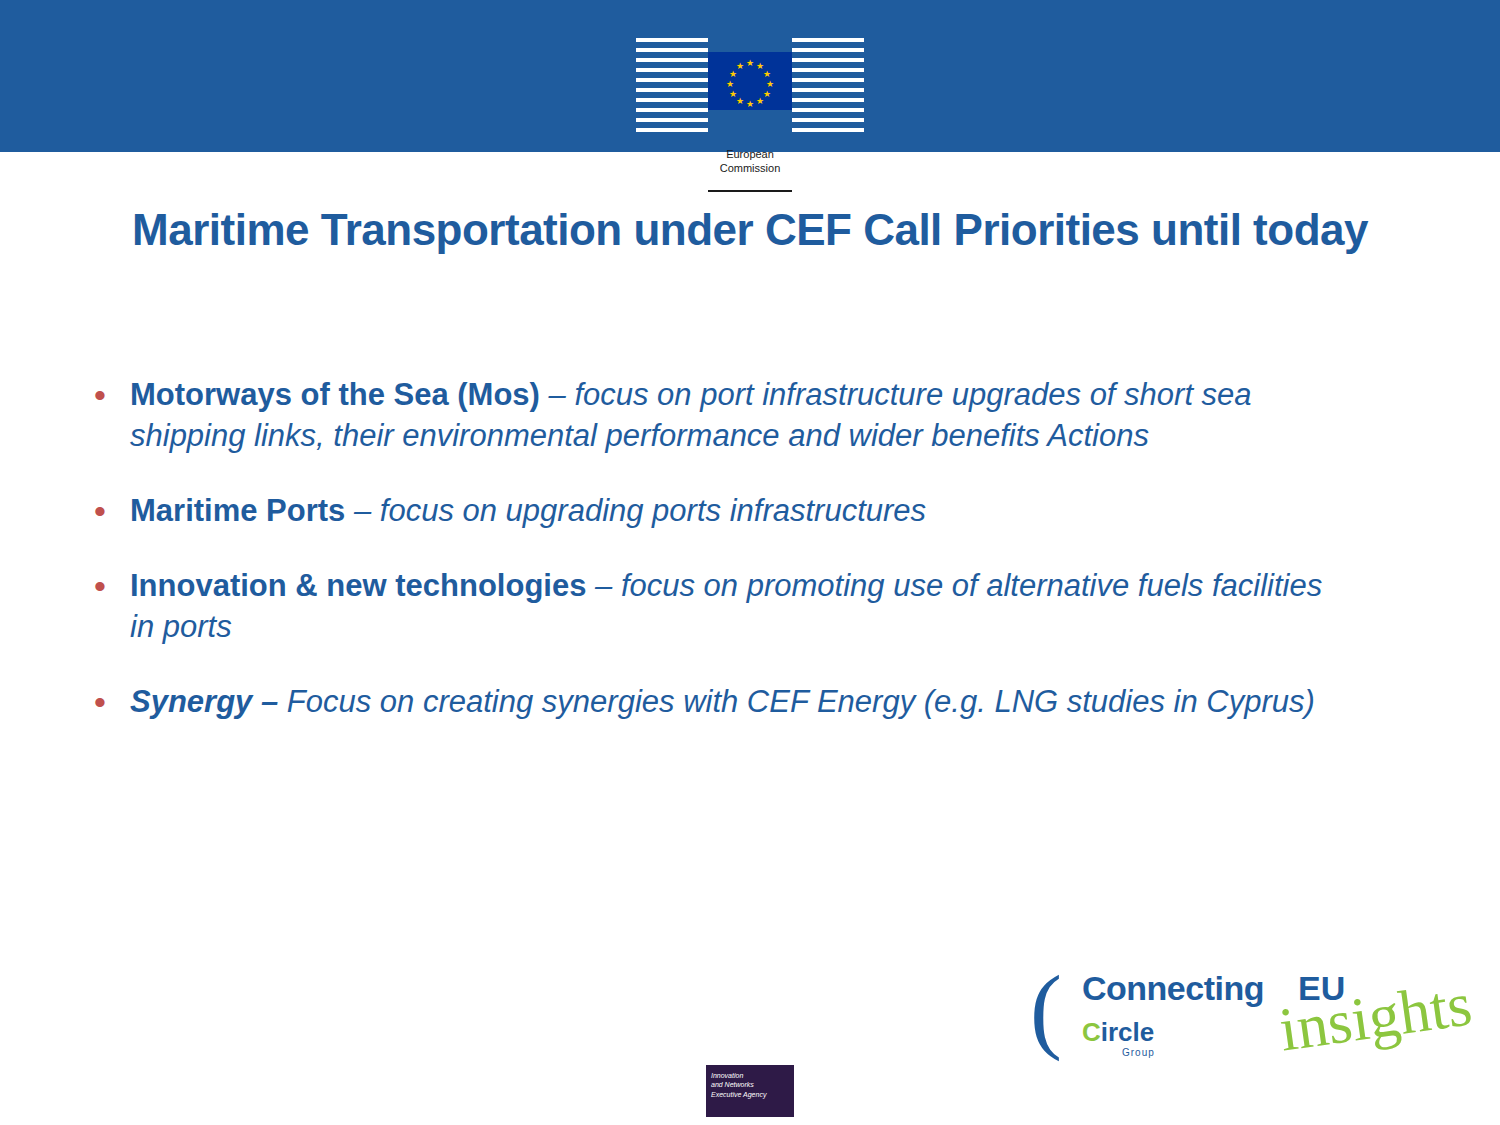★ ★ ★ ★ ★ ★ ★ ★ ★ ★ ★ ★
European
Commission
Maritime Transportation under CEF Call Priorities until today
Motorways of the Sea (Mos) – focus on port infrastructure upgrades of short sea shipping links, their environmental performance and wider benefits Actions
Maritime Ports – focus on upgrading ports infrastructures
Innovation & new technologies – focus on promoting use of alternative fuels facilities in ports
Synergy – Focus on creating synergies with CEF Energy (e.g. LNG studies in Cyprus)
Innovation
and Networks
Executive Agency
( Connecting EU insights Circle Group